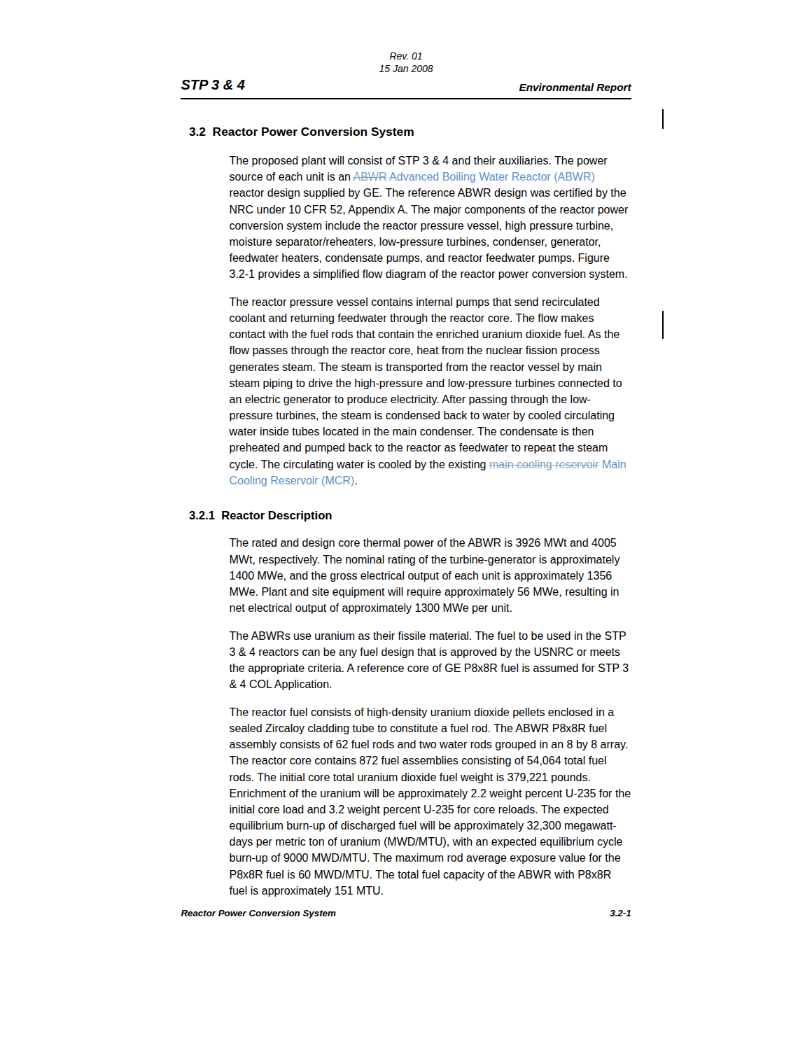Rev. 01
15 Jan 2008
STP 3 & 4
Environmental Report
3.2 Reactor Power Conversion System
The proposed plant will consist of STP 3 & 4 and their auxiliaries. The power source of each unit is an ABWR Advanced Boiling Water Reactor (ABWR) reactor design supplied by GE. The reference ABWR design was certified by the NRC under 10 CFR 52, Appendix A. The major components of the reactor power conversion system include the reactor pressure vessel, high pressure turbine, moisture separator/reheaters, low-pressure turbines, condenser, generator, feedwater heaters, condensate pumps, and reactor feedwater pumps. Figure 3.2-1 provides a simplified flow diagram of the reactor power conversion system.
The reactor pressure vessel contains internal pumps that send recirculated coolant and returning feedwater through the reactor core. The flow makes contact with the fuel rods that contain the enriched uranium dioxide fuel. As the flow passes through the reactor core, heat from the nuclear fission process generates steam. The steam is transported from the reactor vessel by main steam piping to drive the high-pressure and low-pressure turbines connected to an electric generator to produce electricity. After passing through the low-pressure turbines, the steam is condensed back to water by cooled circulating water inside tubes located in the main condenser. The condensate is then preheated and pumped back to the reactor as feedwater to repeat the steam cycle. The circulating water is cooled by the existing main cooling reservoir Main Cooling Reservoir (MCR).
3.2.1 Reactor Description
The rated and design core thermal power of the ABWR is 3926 MWt and 4005 MWt, respectively. The nominal rating of the turbine-generator is approximately 1400 MWe, and the gross electrical output of each unit is approximately 1356 MWe. Plant and site equipment will require approximately 56 MWe, resulting in net electrical output of approximately 1300 MWe per unit.
The ABWRs use uranium as their fissile material. The fuel to be used in the STP 3 & 4 reactors can be any fuel design that is approved by the USNRC or meets the appropriate criteria. A reference core of GE P8x8R fuel is assumed for STP 3 & 4 COL Application.
The reactor fuel consists of high-density uranium dioxide pellets enclosed in a sealed Zircaloy cladding tube to constitute a fuel rod. The ABWR P8x8R fuel assembly consists of 62 fuel rods and two water rods grouped in an 8 by 8 array. The reactor core contains 872 fuel assemblies consisting of 54,064 total fuel rods. The initial core total uranium dioxide fuel weight is 379,221 pounds. Enrichment of the uranium will be approximately 2.2 weight percent U-235 for the initial core load and 3.2 weight percent U-235 for core reloads. The expected equilibrium burn-up of discharged fuel will be approximately 32,300 megawatt-days per metric ton of uranium (MWD/MTU), with an expected equilibrium cycle burn-up of 9000 MWD/MTU. The maximum rod average exposure value for the P8x8R fuel is 60 MWD/MTU. The total fuel capacity of the ABWR with P8x8R fuel is approximately 151 MTU.
Reactor Power Conversion System
3.2-1